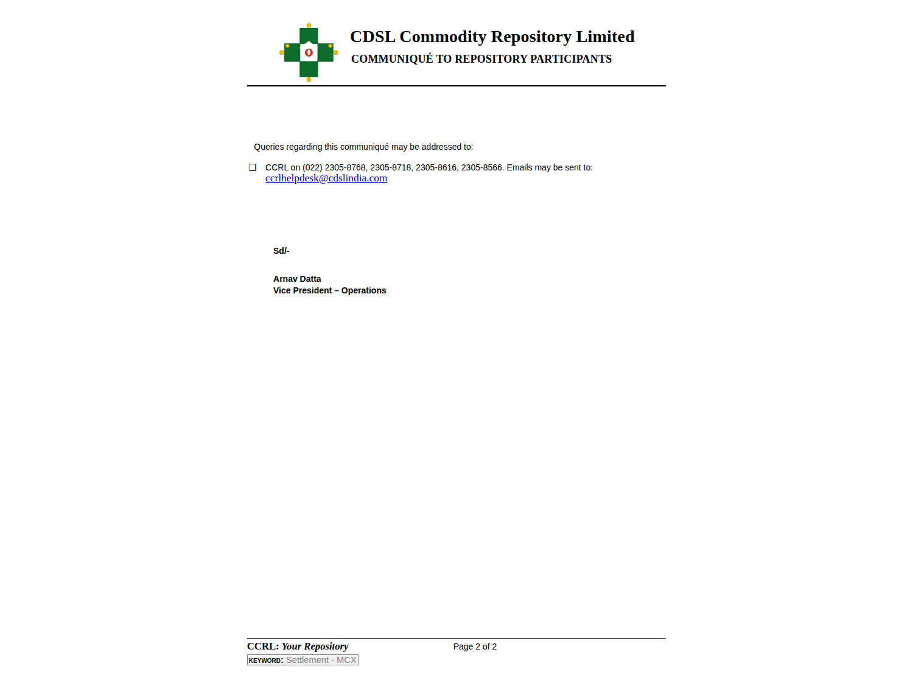CDSL Commodity Repository Limited
COMMUNIQUÉ TO REPOSITORY PARTICIPANTS
Queries regarding this communiqué may be addressed to:
❑ CCRL on (022) 2305-8768, 2305-8718, 2305-8616, 2305-8566. Emails may be sent to: ccrlhelpdesk@cdslindia.com
Sd/-
Arnav Datta
Vice President – Operations
CCRL: Your Repository
Page 2 of 2
Keyword: Settlement - MCX